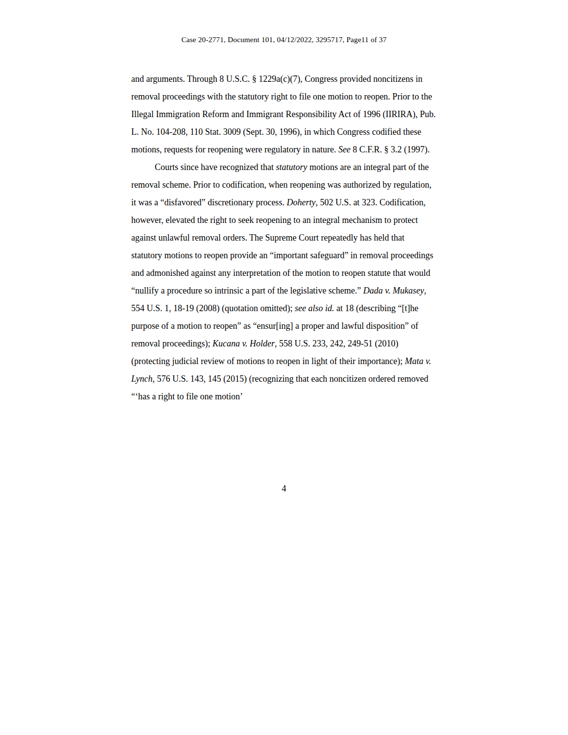Case 20-2771, Document 101, 04/12/2022, 3295717, Page11 of 37
and arguments. Through 8 U.S.C. § 1229a(c)(7), Congress provided noncitizens in removal proceedings with the statutory right to file one motion to reopen. Prior to the Illegal Immigration Reform and Immigrant Responsibility Act of 1996 (IIRIRA), Pub. L. No. 104-208, 110 Stat. 3009 (Sept. 30, 1996), in which Congress codified these motions, requests for reopening were regulatory in nature. See 8 C.F.R. § 3.2 (1997).
Courts since have recognized that statutory motions are an integral part of the removal scheme. Prior to codification, when reopening was authorized by regulation, it was a “disfavored” discretionary process. Doherty, 502 U.S. at 323. Codification, however, elevated the right to seek reopening to an integral mechanism to protect against unlawful removal orders. The Supreme Court repeatedly has held that statutory motions to reopen provide an “important safeguard” in removal proceedings and admonished against any interpretation of the motion to reopen statute that would “nullify a procedure so intrinsic a part of the legislative scheme.” Dada v. Mukasey, 554 U.S. 1, 18-19 (2008) (quotation omitted); see also id. at 18 (describing “[t]he purpose of a motion to reopen” as “ensur[ing] a proper and lawful disposition” of removal proceedings); Kucana v. Holder, 558 U.S. 233, 242, 249-51 (2010) (protecting judicial review of motions to reopen in light of their importance); Mata v. Lynch, 576 U.S. 143, 145 (2015) (recognizing that each noncitizen ordered removed “‘has a right to file one motion’
4